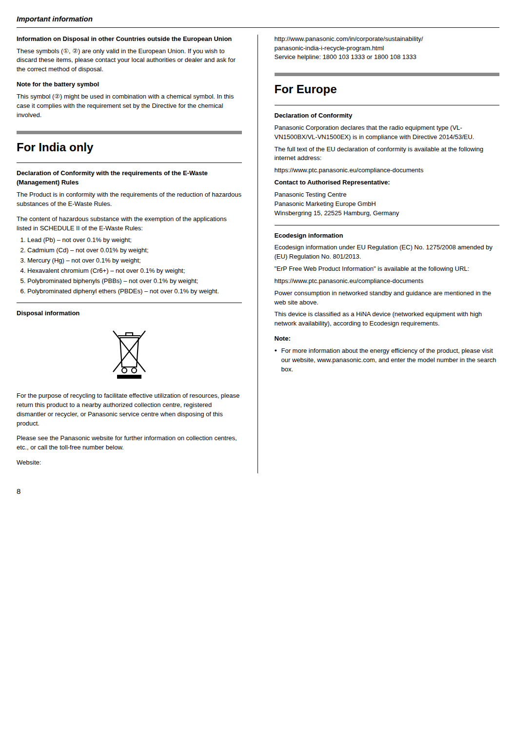Important information
Information on Disposal in other Countries outside the European Union
These symbols (①, ②) are only valid in the European Union. If you wish to discard these items, please contact your local authorities or dealer and ask for the correct method of disposal.
Note for the battery symbol
This symbol (②) might be used in combination with a chemical symbol. In this case it complies with the requirement set by the Directive for the chemical involved.
For India only
Declaration of Conformity with the requirements of the E-Waste (Management) Rules
The Product is in conformity with the requirements of the reduction of hazardous substances of the E-Waste Rules.
The content of hazardous substance with the exemption of the applications listed in SCHEDULE II of the E-Waste Rules:
Lead (Pb) – not over 0.1% by weight;
Cadmium (Cd) – not over 0.01% by weight;
Mercury (Hg) – not over 0.1% by weight;
Hexavalent chromium (Cr6+) – not over 0.1% by weight;
Polybrominated biphenyls (PBBs) – not over 0.1% by weight;
Polybrominated diphenyl ethers (PBDEs) – not over 0.1% by weight.
Disposal information
For the purpose of recycling to facilitate effective utilization of resources, please return this product to a nearby authorized collection centre, registered dismantler or recycler, or Panasonic service centre when disposing of this product.
Please see the Panasonic website for further information on collection centres, etc., or call the toll-free number below.
Website:
http://www.panasonic.com/in/corporate/sustainability/
panasonic-india-i-recycle-program.html
Service helpline: 1800 103 1333 or 1800 108 1333
For Europe
Declaration of Conformity
Panasonic Corporation declares that the radio equipment type (VL-VN1500BX/VL-VN1500EX) is in compliance with Directive 2014/53/EU.
The full text of the EU declaration of conformity is available at the following internet address:
https://www.ptc.panasonic.eu/compliance-documents
Contact to Authorised Representative:
Panasonic Testing Centre
Panasonic Marketing Europe GmbH
Winsbergring 15, 22525 Hamburg, Germany
Ecodesign information
Ecodesign information under EU Regulation (EC) No. 1275/2008 amended by (EU) Regulation No. 801/2013.
"ErP Free Web Product Information" is available at the following URL:
https://www.ptc.panasonic.eu/compliance-documents
Power consumption in networked standby and guidance are mentioned in the web site above.
This device is classified as a HiNA device (networked equipment with high network availability), according to Ecodesign requirements.
Note:
For more information about the energy efficiency of the product, please visit our website, www.panasonic.com, and enter the model number in the search box.
8